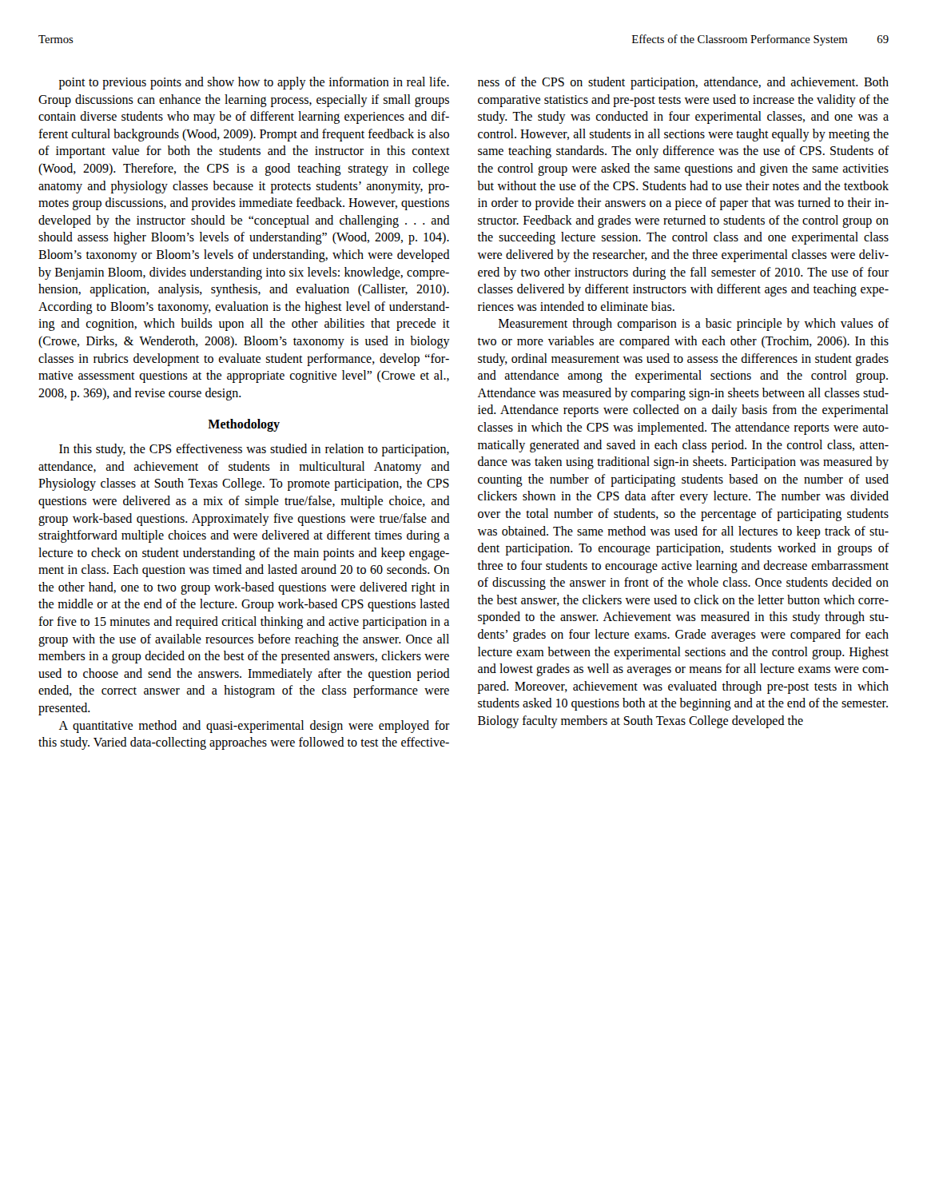Termos
Effects of the Classroom Performance System69
point to previous points and show how to apply the information in real life. Group discussions can enhance the learning process, especially if small groups contain diverse students who may be of different learning experiences and different cultural backgrounds (Wood, 2009). Prompt and frequent feedback is also of important value for both the students and the instructor in this context (Wood, 2009). Therefore, the CPS is a good teaching strategy in college anatomy and physiology classes because it protects students’ anonymity, promotes group discussions, and provides immediate feedback. However, questions developed by the instructor should be “conceptual and challenging . . . and should assess higher Bloom’s levels of understanding” (Wood, 2009, p. 104). Bloom’s taxonomy or Bloom’s levels of understanding, which were developed by Benjamin Bloom, divides understanding into six levels: knowledge, comprehension, application, analysis, synthesis, and evaluation (Callister, 2010). According to Bloom’s taxonomy, evaluation is the highest level of understanding and cognition, which builds upon all the other abilities that precede it (Crowe, Dirks, & Wenderoth, 2008). Bloom’s taxonomy is used in biology classes in rubrics development to evaluate student performance, develop “formative assessment questions at the appropriate cognitive level” (Crowe et al., 2008, p. 369), and revise course design.
Methodology
In this study, the CPS effectiveness was studied in relation to participation, attendance, and achievement of students in multicultural Anatomy and Physiology classes at South Texas College. To promote participation, the CPS questions were delivered as a mix of simple true/false, multiple choice, and group work-based questions. Approximately five questions were true/false and straightforward multiple choices and were delivered at different times during a lecture to check on student understanding of the main points and keep engagement in class. Each question was timed and lasted around 20 to 60 seconds. On the other hand, one to two group work-based questions were delivered right in the middle or at the end of the lecture. Group work-based CPS questions lasted for five to 15 minutes and required critical thinking and active participation in a group with the use of available resources before reaching the answer. Once all members in a group decided on the best of the presented answers, clickers were used to choose and send the answers. Immediately after the question period ended, the correct answer and a histogram of the class performance were presented.
A quantitative method and quasi-experimental design were employed for this study. Varied data-collecting approaches were followed to test the effectiveness of the CPS on student participation, attendance, and achievement. Both comparative statistics and pre-post tests were used to increase the validity of the study. The study was conducted in four experimental classes, and one was a control. However, all students in all sections were taught equally by meeting the same teaching standards. The only difference was the use of CPS. Students of the control group were asked the same questions and given the same activities but without the use of the CPS. Students had to use their notes and the textbook in order to provide their answers on a piece of paper that was turned to their instructor. Feedback and grades were returned to students of the control group on the succeeding lecture session. The control class and one experimental class were delivered by the researcher, and the three experimental classes were delivered by two other instructors during the fall semester of 2010. The use of four classes delivered by different instructors with different ages and teaching experiences was intended to eliminate bias.
Measurement through comparison is a basic principle by which values of two or more variables are compared with each other (Trochim, 2006). In this study, ordinal measurement was used to assess the differences in student grades and attendance among the experimental sections and the control group. Attendance was measured by comparing sign-in sheets between all classes studied. Attendance reports were collected on a daily basis from the experimental classes in which the CPS was implemented. The attendance reports were automatically generated and saved in each class period. In the control class, attendance was taken using traditional sign-in sheets. Participation was measured by counting the number of participating students based on the number of used clickers shown in the CPS data after every lecture. The number was divided over the total number of students, so the percentage of participating students was obtained. The same method was used for all lectures to keep track of student participation. To encourage participation, students worked in groups of three to four students to encourage active learning and decrease embarrassment of discussing the answer in front of the whole class. Once students decided on the best answer, the clickers were used to click on the letter button which corresponded to the answer. Achievement was measured in this study through students’ grades on four lecture exams. Grade averages were compared for each lecture exam between the experimental sections and the control group. Highest and lowest grades as well as averages or means for all lecture exams were compared. Moreover, achievement was evaluated through pre-post tests in which students asked 10 questions both at the beginning and at the end of the semester. Biology faculty members at South Texas College developed the